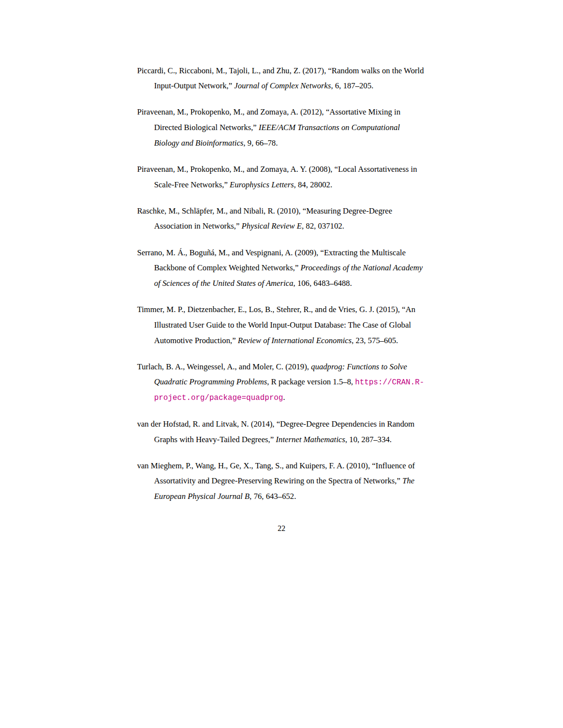Piccardi, C., Riccaboni, M., Tajoli, L., and Zhu, Z. (2017), “Random walks on the World Input-Output Network,” Journal of Complex Networks, 6, 187–205.
Piraveenan, M., Prokopenko, M., and Zomaya, A. (2012), “Assortative Mixing in Directed Biological Networks,” IEEE/ACM Transactions on Computational Biology and Bioinformatics, 9, 66–78.
Piraveenan, M., Prokopenko, M., and Zomaya, A. Y. (2008), “Local Assortativeness in Scale-Free Networks,” Europhysics Letters, 84, 28002.
Raschke, M., Schläpfer, M., and Nibali, R. (2010), “Measuring Degree-Degree Association in Networks,” Physical Review E, 82, 037102.
Serrano, M. Á., Boguñá, M., and Vespignani, A. (2009), “Extracting the Multiscale Backbone of Complex Weighted Networks,” Proceedings of the National Academy of Sciences of the United States of America, 106, 6483–6488.
Timmer, M. P., Dietzenbacher, E., Los, B., Stehrer, R., and de Vries, G. J. (2015), “An Illustrated User Guide to the World Input-Output Database: The Case of Global Automotive Production,” Review of International Economics, 23, 575–605.
Turlach, B. A., Weingessel, A., and Moler, C. (2019), quadprog: Functions to Solve Quadratic Programming Problems, R package version 1.5–8, https://CRAN.R-project.org/package=quadprog.
van der Hofstad, R. and Litvak, N. (2014), “Degree-Degree Dependencies in Random Graphs with Heavy-Tailed Degrees,” Internet Mathematics, 10, 287–334.
van Mieghem, P., Wang, H., Ge, X., Tang, S., and Kuipers, F. A. (2010), “Influence of Assortativity and Degree-Preserving Rewiring on the Spectra of Networks,” The European Physical Journal B, 76, 643–652.
22